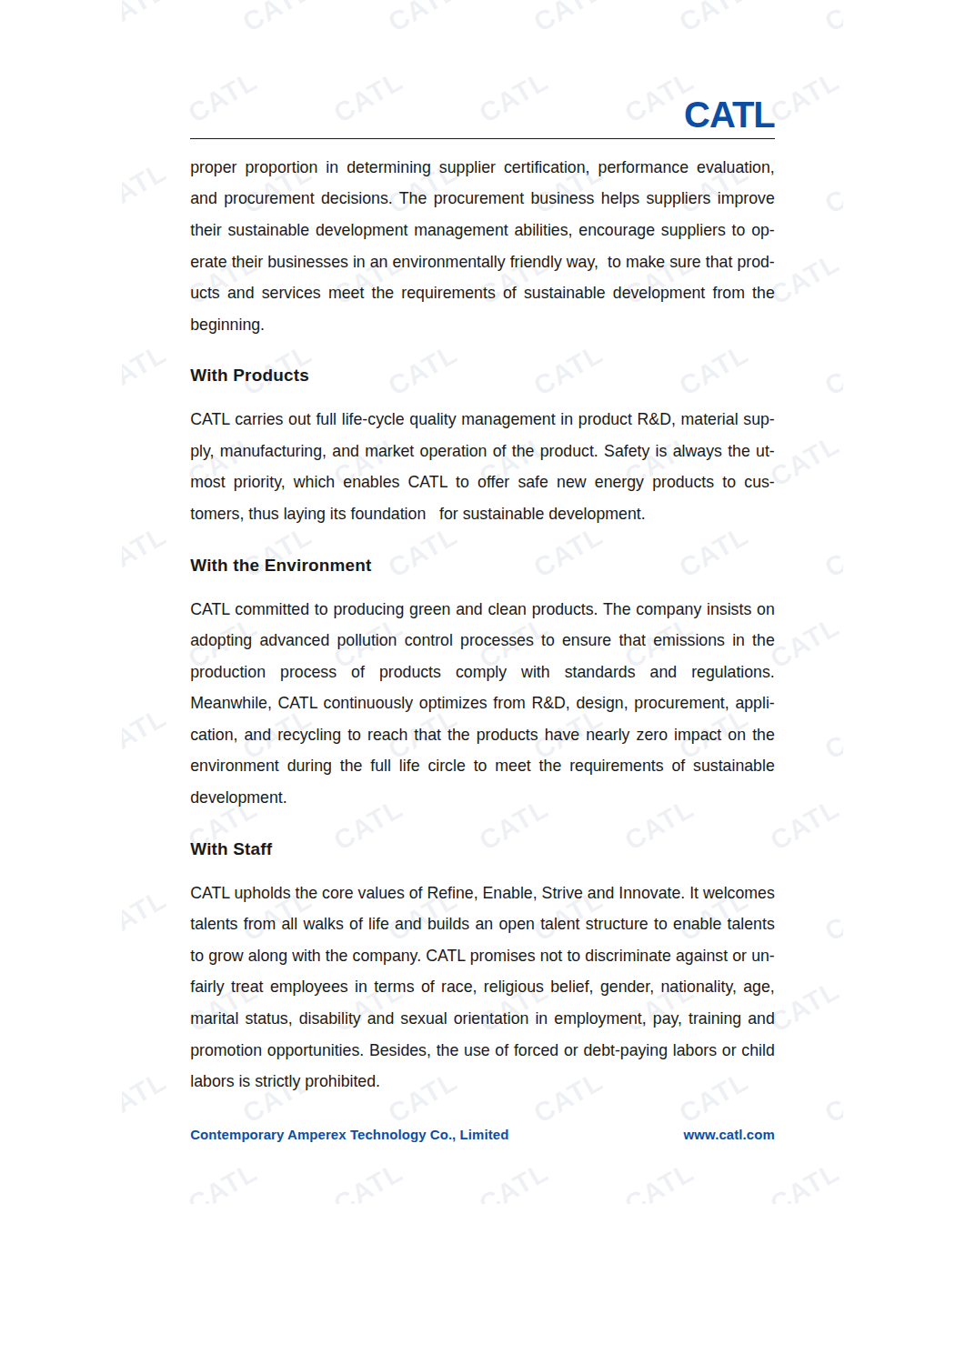CATL
CATL
CATL
CATL
CATL
CATL
CATL
CATL
CATL
CATL
CATL
CATL
CATL
CATL
CATL
CATL
CATL
CATL
CATL
CATL
CATL
CATL
CATL
CATL
CATL
CATL
CATL
CATL
CATL
CATL
CATL
CATL
CATL
CATL
CATL
CATL
CATL
CATL
CATL
CATL
CATL
CATL
CATL
CATL
CATL
CATL
CATL
CATL
CATL
CATL
CATL
CATL
CATL
CATL
CATL
CATL
CATL
CATL
CATL
CATL
CATL
CATL
CATL
CATL
CATL
CATL
CATL
CATL
CATL
CATL
CATL
CATL
CATL
CATL
CATL
CATL
CATL
CATL
CATL
CATL
CATL
CATL
CATL
CATL
CATL
proper proportion in determining supplier certification, performance evaluation, and procurement decisions. The procurement business helps suppliers improve their sustainable development management abilities, encourage suppliers to operate their businesses in an environmentally friendly way, to make sure that products and services meet the requirements of sustainable development from the beginning.
With Products
CATL carries out full life-cycle quality management in product R&D, material supply, manufacturing, and market operation of the product. Safety is always the utmost priority, which enables CATL to offer safe new energy products to customers, thus laying its foundation for sustainable development.
With the Environment
CATL committed to producing green and clean products. The company insists on adopting advanced pollution control processes to ensure that emissions in the production process of products comply with standards and regulations. Meanwhile, CATL continuously optimizes from R&D, design, procurement, application, and recycling to reach that the products have nearly zero impact on the environment during the full life circle to meet the requirements of sustainable development.
With Staff
CATL upholds the core values of Refine, Enable, Strive and Innovate. It welcomes talents from all walks of life and builds an open talent structure to enable talents to grow along with the company. CATL promises not to discriminate against or unfairly treat employees in terms of race, religious belief, gender, nationality, age, marital status, disability and sexual orientation in employment, pay, training and promotion opportunities. Besides, the use of forced or debt-paying labors or child labors is strictly prohibited.
Contemporary Amperex Technology Co., Limited
www.catl.com